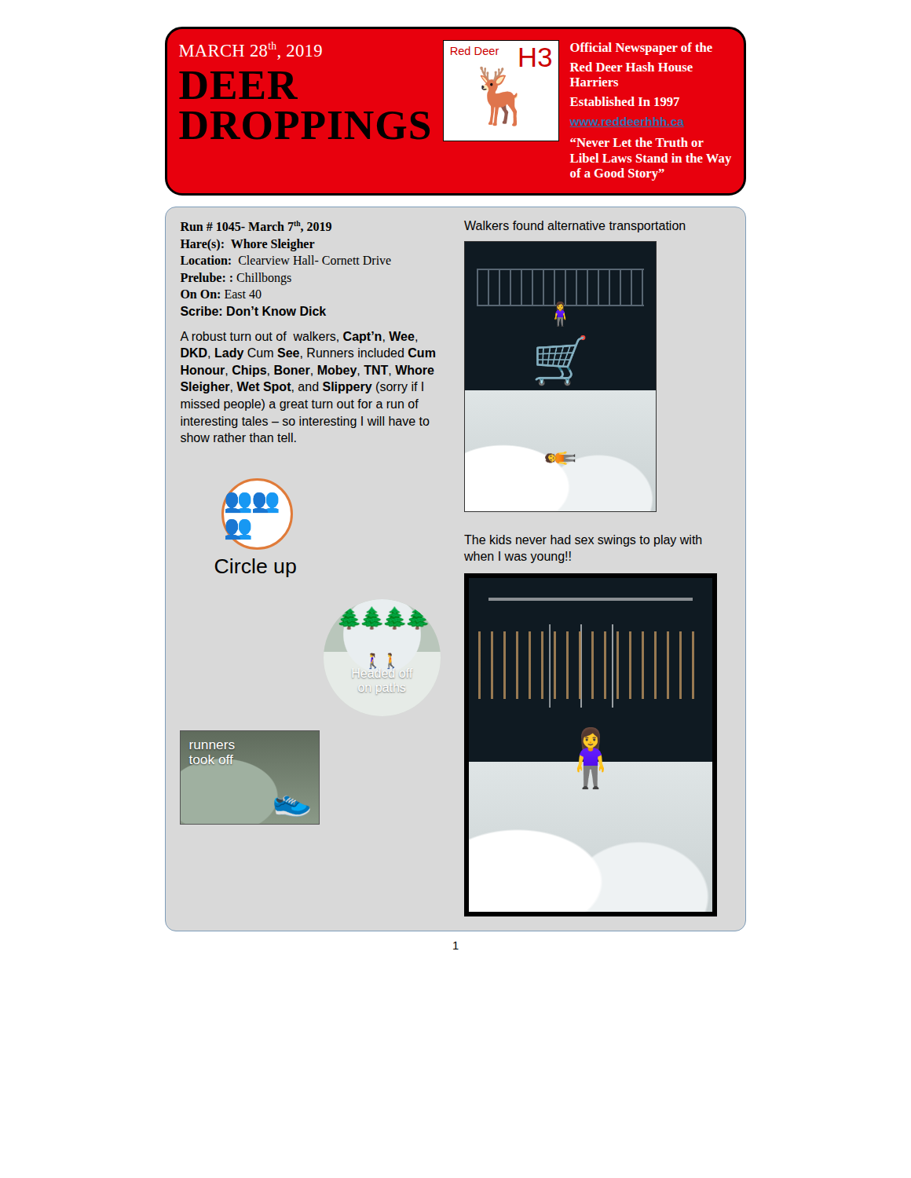MARCH 28th, 2019
DEER DROPPINGS
Red Deer
H3
🦌
Official Newspaper of the
Red Deer Hash House Harriers
Established In 1997
www.reddeerhhh.ca
“Never Let the Truth or Libel Laws Stand in the Way of a Good Story”
Run # 1045- March 7th, 2019
Hare(s): Whore Sleigher
Location: Clearview Hall- Cornett Drive
Prelube: : Chillbongs
On On: East 40
Scribe: Don’t Know Dick
A robust turn out of walkers, Capt’n, Wee, DKD, Lady Cum See, Runners included Cum Honour, Chips, Boner, Mobey, TNT, Whore Sleigher, Wet Spot, and Slippery (sorry if I missed people) a great turn out for a run of interesting tales – so interesting I will have to show rather than tell.
👥👥👥
Circle up
🌲🌲🌲🌲
🚶‍♀️🚶
Headed off
on paths
👟
runners
took off
Walkers found alternative transportation
🧍‍♀️
🛒
🧍
The kids never had sex swings to play with when I was young!!
🧍‍♀️
1